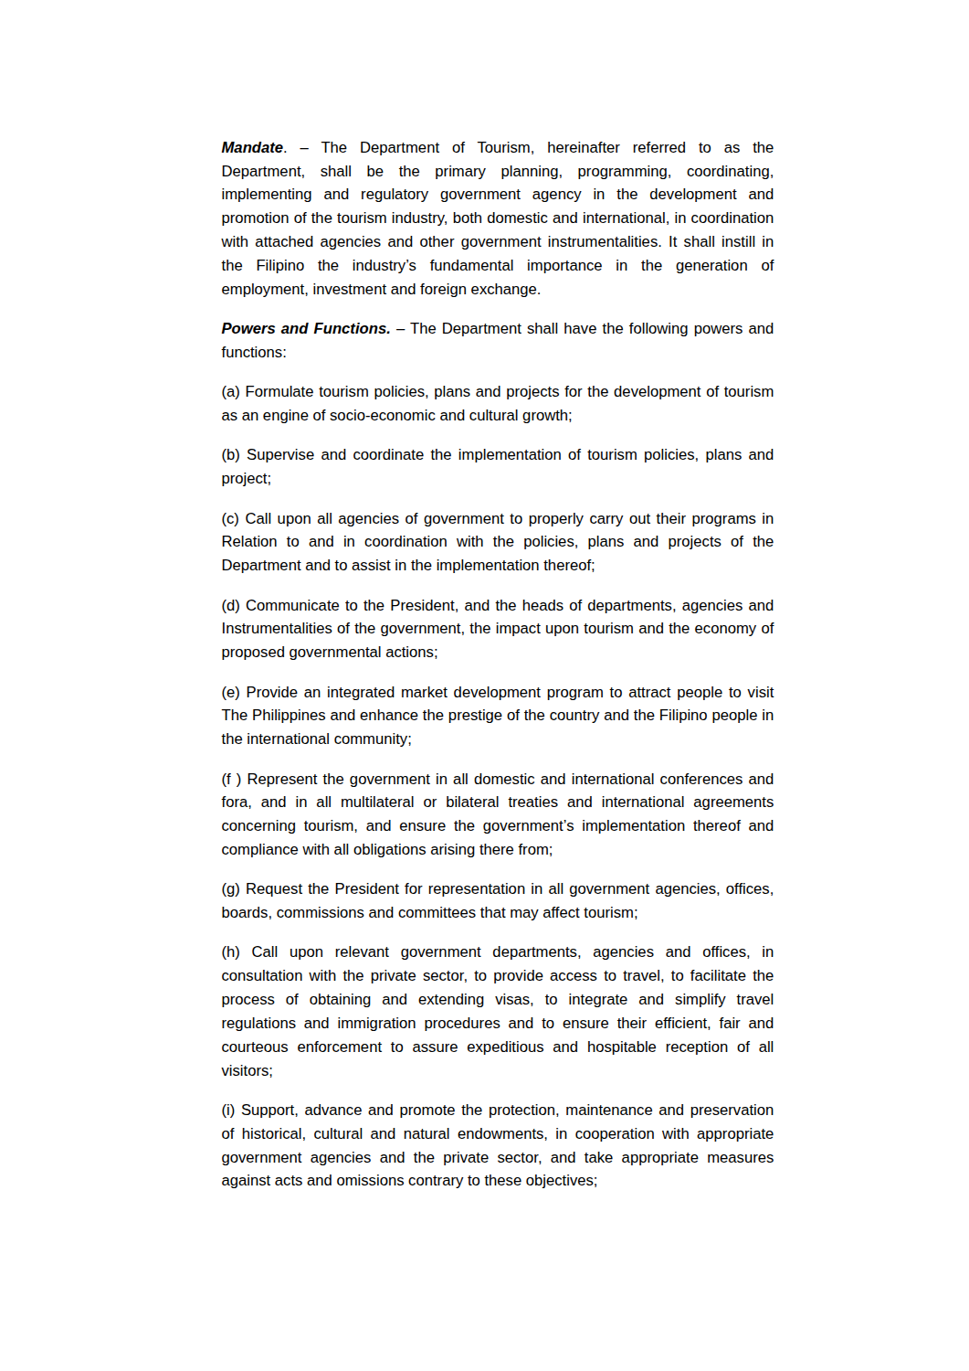Mandate. – The Department of Tourism, hereinafter referred to as the Department, shall be the primary planning, programming, coordinating, implementing and regulatory government agency in the development and promotion of the tourism industry, both domestic and international, in coordination with attached agencies and other government instrumentalities. It shall instill in the Filipino the industry’s fundamental importance in the generation of employment, investment and foreign exchange.
Powers and Functions. – The Department shall have the following powers and functions:
(a) Formulate tourism policies, plans and projects for the development of tourism as an engine of socio-economic and cultural growth;
(b) Supervise and coordinate the implementation of tourism policies, plans and project;
(c) Call upon all agencies of government to properly carry out their programs in Relation to and in coordination with the policies, plans and projects of the Department and to assist in the implementation thereof;
(d) Communicate to the President, and the heads of departments, agencies and Instrumentalities of the government, the impact upon tourism and the economy of proposed governmental actions;
(e) Provide an integrated market development program to attract people to visit The Philippines and enhance the prestige of the country and the Filipino people in the international community;
(f ) Represent the government in all domestic and international conferences and fora, and in all multilateral or bilateral treaties and international agreements concerning tourism, and ensure the government’s implementation thereof and compliance with all obligations arising there from;
(g) Request the President for representation in all government agencies, offices, boards, commissions and committees that may affect tourism;
(h) Call upon relevant government departments, agencies and offices, in consultation with the private sector, to provide access to travel, to facilitate the process of obtaining and extending visas, to integrate and simplify travel regulations and immigration procedures and to ensure their efficient, fair and courteous enforcement to assure expeditious and hospitable reception of all visitors;
(i) Support, advance and promote the protection, maintenance and preservation of historical, cultural and natural endowments, in cooperation with appropriate government agencies and the private sector, and take appropriate measures against acts and omissions contrary to these objectives;